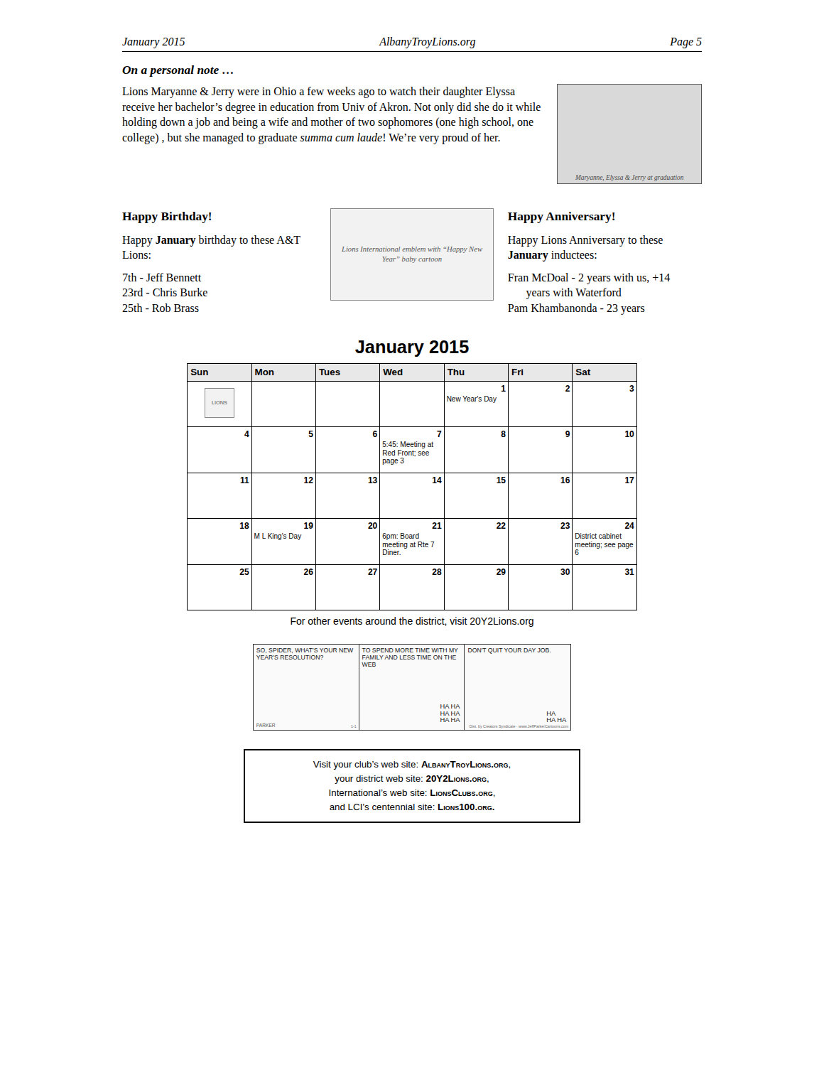January 2015 AlbanyTroyLions.org Page 5
On a personal note …
Maryanne, Elyssa & Jerry at graduation
Lions Maryanne & Jerry were in Ohio a few weeks ago to watch their daughter Elyssa receive her bachelor’s degree in education from Univ of Akron. Not only did she do it while holding down a job and being a wife and mother of two sophomores (one high school, one college) , but she managed to graduate summa cum laude! We’re very proud of her.
Happy Birthday!
Happy January birthday to these A&T Lions:
7th - Jeff Bennett
23rd - Chris Burke
25th - Rob Brass
Lions International emblem with “Happy New Year” baby cartoon
Happy Anniversary!
Happy Lions Anniversary to these January inductees:
Fran McDoal - 2 years with us, +14
years with Waterford
Pam Khambanonda - 23 years
January 2015
| Sun | Mon | Tues | Wed | Thu | Fri | Sat |
| --- | --- | --- | --- | --- | --- | --- |
| LIONS | | | | 1 New Year's Day | 2 | 3 |
| 4 | 5 | 6 | 7 5:45: Meeting at Red Front; see page 3 | 8 | 9 | 10 |
| 11 | 12 | 13 | 14 | 15 | 16 | 17 |
| 18 | 19 M L King's Day | 20 | 21 6pm: Board meeting at Rte 7 Diner. | 22 | 23 | 24 District cabinet meeting; see page 6 |
| 25 | 26 | 27 | 28 | 29 | 30 | 31 |
For other events around the district, visit 20Y2Lions.org
SO, SPIDER, WHAT'S YOUR NEW YEAR'S RESOLUTION? PARKER 1-1
TO SPEND MORE TIME WITH MY FAMILY AND LESS TIME ON THE WEB HA HA
HA HA
HA HA
DON'T QUIT YOUR DAY JOB. HA
HA HA Dist. by Creators Syndicate · www.JeffParkerCartoons.com
Visit your club’s web site: AlbanyTroyLions.org,
your district web site: 20Y2Lions.org,
International’s web site: LionsClubs.org,
and LCI’s centennial site: Lions100.org.